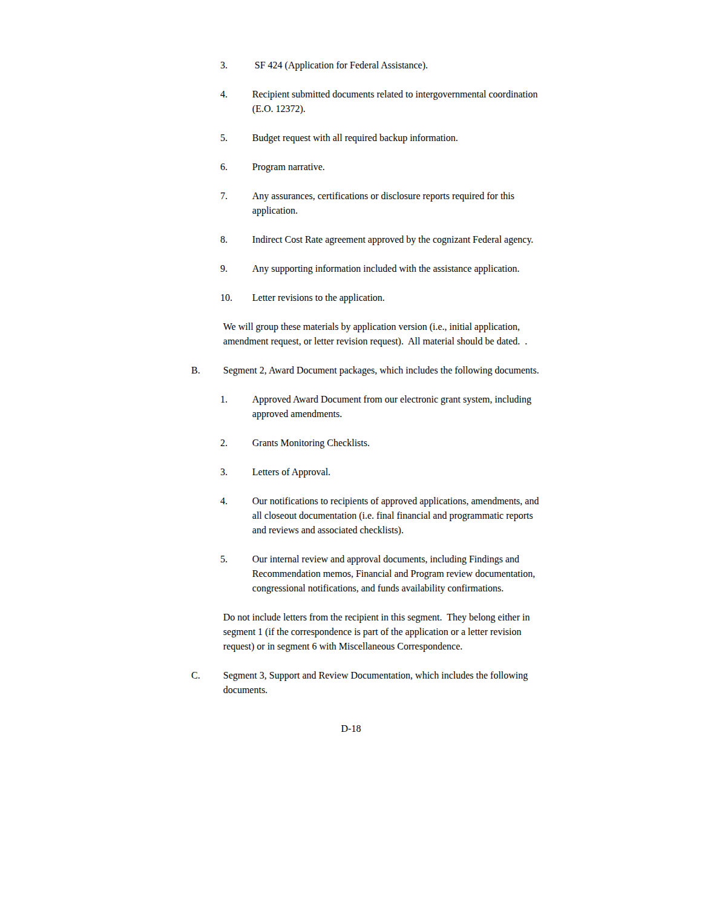3. SF 424 (Application for Federal Assistance).
4. Recipient submitted documents related to intergovernmental coordination (E.O. 12372).
5. Budget request with all required backup information.
6. Program narrative.
7. Any assurances, certifications or disclosure reports required for this application.
8. Indirect Cost Rate agreement approved by the cognizant Federal agency.
9. Any supporting information included with the assistance application.
10. Letter revisions to the application.
We will group these materials by application version (i.e., initial application, amendment request, or letter revision request). All material should be dated. .
B. Segment 2, Award Document packages, which includes the following documents.
1. Approved Award Document from our electronic grant system, including approved amendments.
2. Grants Monitoring Checklists.
3. Letters of Approval.
4. Our notifications to recipients of approved applications, amendments, and all closeout documentation (i.e. final financial and programmatic reports and reviews and associated checklists).
5. Our internal review and approval documents, including Findings and Recommendation memos, Financial and Program review documentation, congressional notifications, and funds availability confirmations.
Do not include letters from the recipient in this segment. They belong either in segment 1 (if the correspondence is part of the application or a letter revision request) or in segment 6 with Miscellaneous Correspondence.
C. Segment 3, Support and Review Documentation, which includes the following documents.
D-18